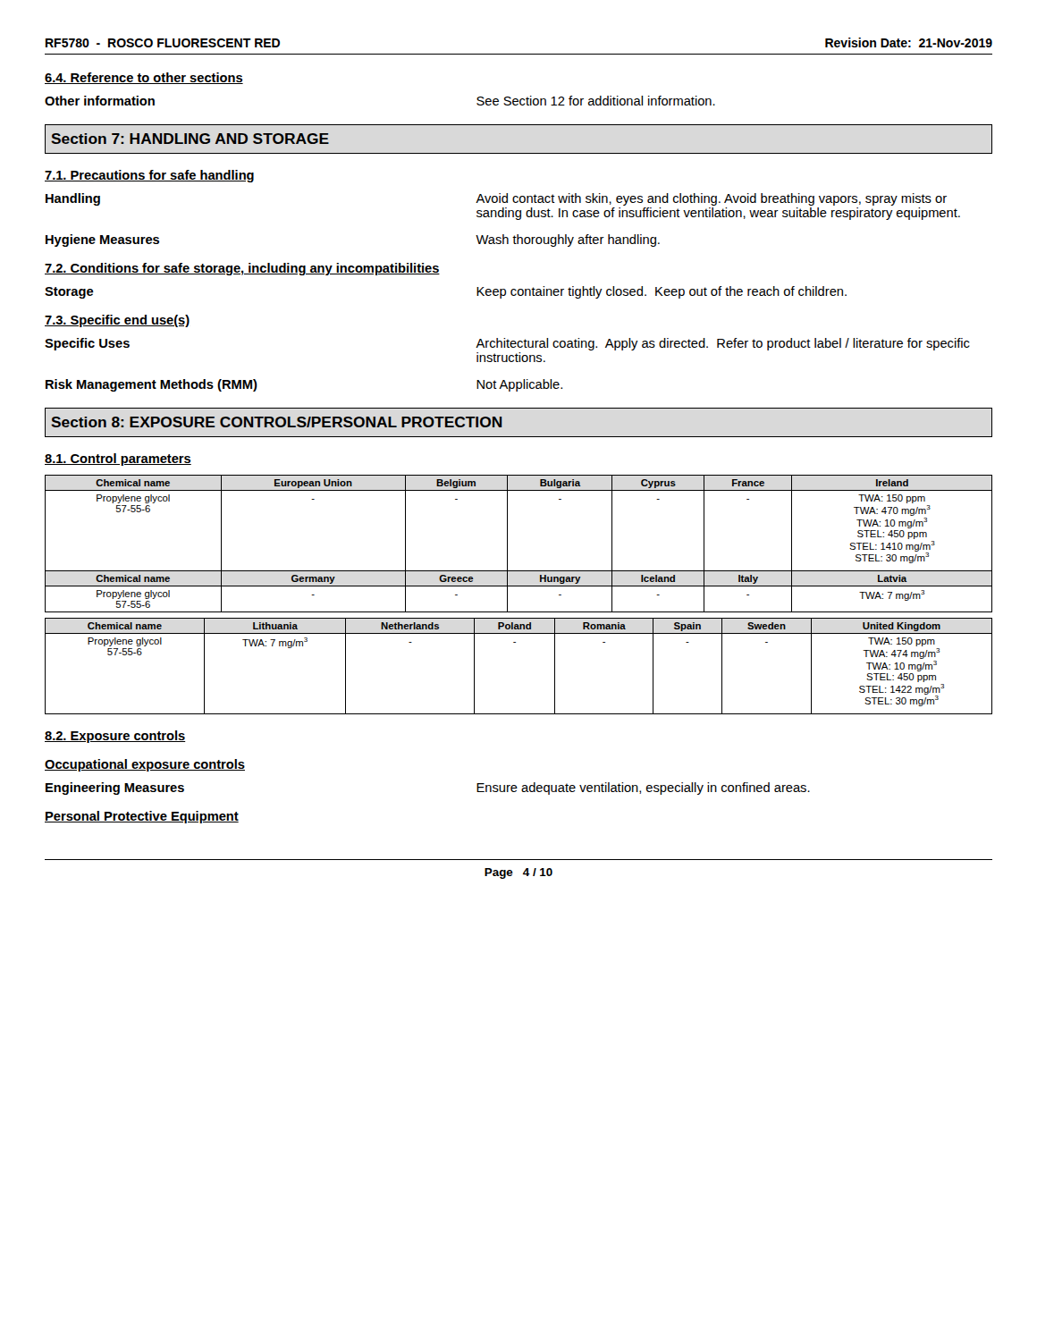RF5780 - ROSCO FLUORESCENT RED
Revision Date: 21-Nov-2019
6.4. Reference to other sections
Other information
See Section 12 for additional information.
Section 7: HANDLING AND STORAGE
7.1. Precautions for safe handling
Handling
Avoid contact with skin, eyes and clothing. Avoid breathing vapors, spray mists or sanding dust. In case of insufficient ventilation, wear suitable respiratory equipment.
Hygiene Measures
Wash thoroughly after handling.
7.2. Conditions for safe storage, including any incompatibilities
Storage
Keep container tightly closed. Keep out of the reach of children.
7.3. Specific end use(s)
Specific Uses
Architectural coating. Apply as directed. Refer to product label / literature for specific instructions.
Risk Management Methods (RMM)
Not Applicable.
Section 8: EXPOSURE CONTROLS/PERSONAL PROTECTION
8.1. Control parameters
| Chemical name | European Union | Belgium | Bulgaria | Cyprus | France | Ireland |
| --- | --- | --- | --- | --- | --- | --- |
| Propylene glycol 57-55-6 | - | - | - | - | - | TWA: 150 ppm TWA: 470 mg/m 3 TWA: 10 mg/m 3 STEL: 450 ppm STEL: 1410 mg/m 3 STEL: 30 mg/m 3 |
| Chemical name | Germany | Greece | Hungary | Iceland | Italy | Latvia |
| Propylene glycol 57-55-6 | - | - | - | - | - | TWA: 7 mg/m 3 |
| Chemical name | Lithuania | Netherlands | Poland | Romania | Spain | Sweden | United Kingdom |
| --- | --- | --- | --- | --- | --- | --- | --- |
| Propylene glycol 57-55-6 | TWA: 7 mg/m 3 | - | - | - | - | - | TWA: 150 ppm TWA: 474 mg/m 3 TWA: 10 mg/m 3 STEL: 450 ppm STEL: 1422 mg/m 3 STEL: 30 mg/m 3 |
8.2. Exposure controls
Occupational exposure controls
Engineering Measures
Ensure adequate ventilation, especially in confined areas.
Personal Protective Equipment
Page 4 / 10